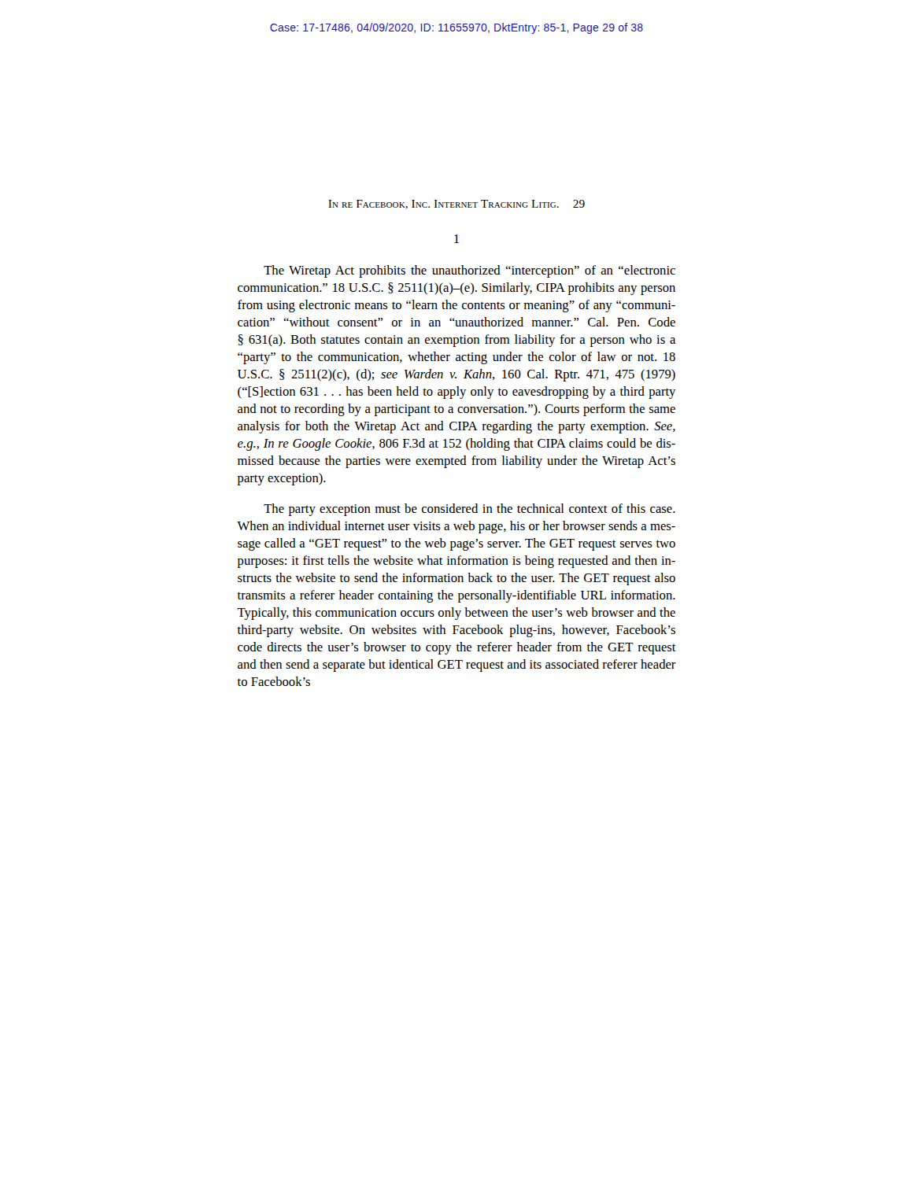Case: 17-17486, 04/09/2020, ID: 11655970, DktEntry: 85-1, Page 29 of 38
In re Facebook, Inc. Internet Tracking Litig. 29
1
The Wiretap Act prohibits the unauthorized “interception” of an “electronic communication.” 18 U.S.C. § 2511(1)(a)–(e). Similarly, CIPA prohibits any person from using electronic means to “learn the contents or meaning” of any “communication” “without consent” or in an “unauthorized manner.” Cal. Pen. Code § 631(a). Both statutes contain an exemption from liability for a person who is a “party” to the communication, whether acting under the color of law or not. 18 U.S.C. § 2511(2)(c), (d); see Warden v. Kahn, 160 Cal. Rptr. 471, 475 (1979) (“[S]ection 631 . . . has been held to apply only to eavesdropping by a third party and not to recording by a participant to a conversation.”). Courts perform the same analysis for both the Wiretap Act and CIPA regarding the party exemption. See, e.g., In re Google Cookie, 806 F.3d at 152 (holding that CIPA claims could be dismissed because the parties were exempted from liability under the Wiretap Act’s party exception).
The party exception must be considered in the technical context of this case. When an individual internet user visits a web page, his or her browser sends a message called a “GET request” to the web page’s server. The GET request serves two purposes: it first tells the website what information is being requested and then instructs the website to send the information back to the user. The GET request also transmits a referer header containing the personally-identifiable URL information. Typically, this communication occurs only between the user’s web browser and the third-party website. On websites with Facebook plug-ins, however, Facebook’s code directs the user’s browser to copy the referer header from the GET request and then send a separate but identical GET request and its associated referer header to Facebook’s